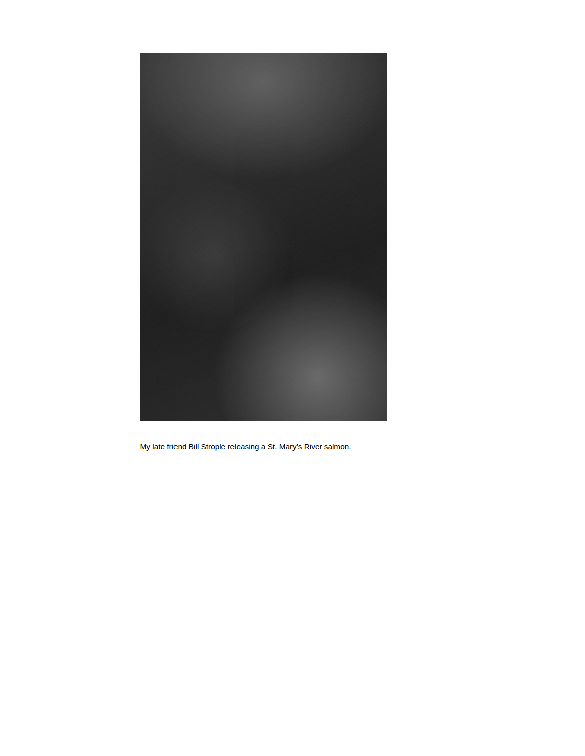My late friend Bill Strople releasing a St. Mary’s River salmon.